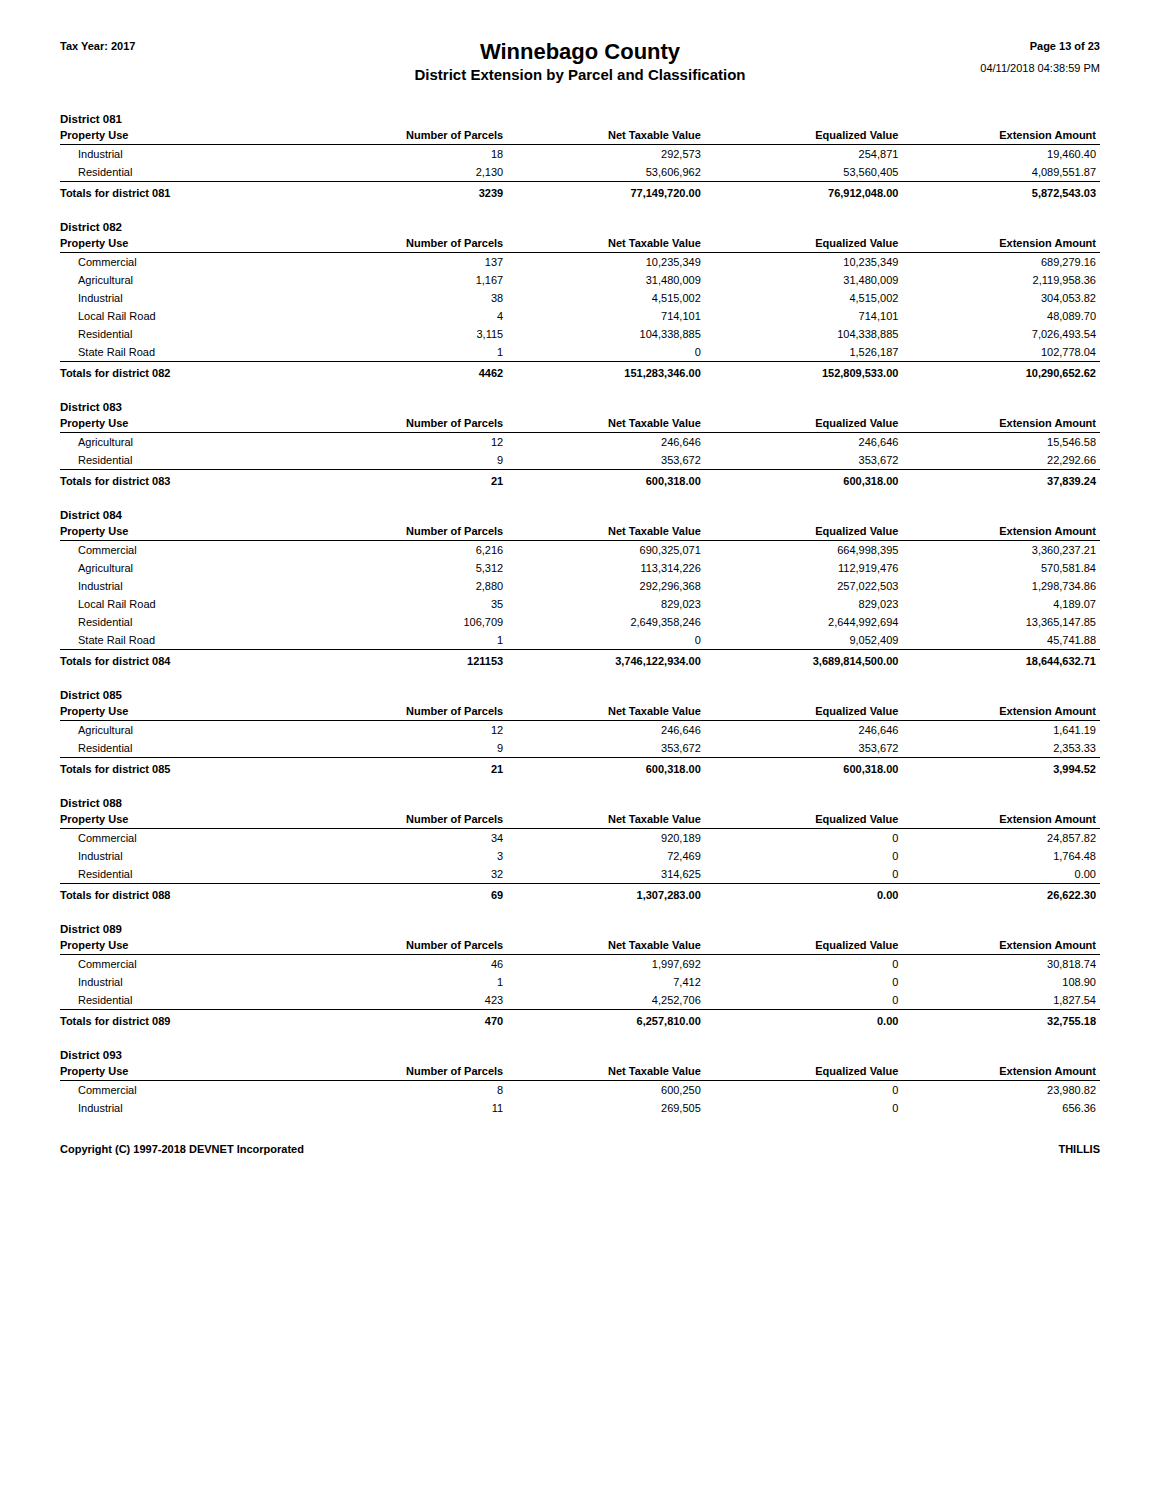Tax Year: 2017
Page 13 of 23
Winnebago County
District Extension by Parcel and Classification
04/11/2018 04:38:59 PM
District 081
| Property Use | Number of Parcels | Net Taxable Value | Equalized Value | Extension Amount |
| --- | --- | --- | --- | --- |
| Industrial | 18 | 292,573 | 254,871 | 19,460.40 |
| Residential | 2,130 | 53,606,962 | 53,560,405 | 4,089,551.87 |
| Totals for district 081 | 3239 | 77,149,720.00 | 76,912,048.00 | 5,872,543.03 |
District 082
| Property Use | Number of Parcels | Net Taxable Value | Equalized Value | Extension Amount |
| --- | --- | --- | --- | --- |
| Commercial | 137 | 10,235,349 | 10,235,349 | 689,279.16 |
| Agricultural | 1,167 | 31,480,009 | 31,480,009 | 2,119,958.36 |
| Industrial | 38 | 4,515,002 | 4,515,002 | 304,053.82 |
| Local Rail Road | 4 | 714,101 | 714,101 | 48,089.70 |
| Residential | 3,115 | 104,338,885 | 104,338,885 | 7,026,493.54 |
| State Rail Road | 1 | 0 | 1,526,187 | 102,778.04 |
| Totals for district 082 | 4462 | 151,283,346.00 | 152,809,533.00 | 10,290,652.62 |
District 083
| Property Use | Number of Parcels | Net Taxable Value | Equalized Value | Extension Amount |
| --- | --- | --- | --- | --- |
| Agricultural | 12 | 246,646 | 246,646 | 15,546.58 |
| Residential | 9 | 353,672 | 353,672 | 22,292.66 |
| Totals for district 083 | 21 | 600,318.00 | 600,318.00 | 37,839.24 |
District 084
| Property Use | Number of Parcels | Net Taxable Value | Equalized Value | Extension Amount |
| --- | --- | --- | --- | --- |
| Commercial | 6,216 | 690,325,071 | 664,998,395 | 3,360,237.21 |
| Agricultural | 5,312 | 113,314,226 | 112,919,476 | 570,581.84 |
| Industrial | 2,880 | 292,296,368 | 257,022,503 | 1,298,734.86 |
| Local Rail Road | 35 | 829,023 | 829,023 | 4,189.07 |
| Residential | 106,709 | 2,649,358,246 | 2,644,992,694 | 13,365,147.85 |
| State Rail Road | 1 | 0 | 9,052,409 | 45,741.88 |
| Totals for district 084 | 121153 | 3,746,122,934.00 | 3,689,814,500.00 | 18,644,632.71 |
District 085
| Property Use | Number of Parcels | Net Taxable Value | Equalized Value | Extension Amount |
| --- | --- | --- | --- | --- |
| Agricultural | 12 | 246,646 | 246,646 | 1,641.19 |
| Residential | 9 | 353,672 | 353,672 | 2,353.33 |
| Totals for district 085 | 21 | 600,318.00 | 600,318.00 | 3,994.52 |
District 088
| Property Use | Number of Parcels | Net Taxable Value | Equalized Value | Extension Amount |
| --- | --- | --- | --- | --- |
| Commercial | 34 | 920,189 | 0 | 24,857.82 |
| Industrial | 3 | 72,469 | 0 | 1,764.48 |
| Residential | 32 | 314,625 | 0 | 0.00 |
| Totals for district 088 | 69 | 1,307,283.00 | 0.00 | 26,622.30 |
District 089
| Property Use | Number of Parcels | Net Taxable Value | Equalized Value | Extension Amount |
| --- | --- | --- | --- | --- |
| Commercial | 46 | 1,997,692 | 0 | 30,818.74 |
| Industrial | 1 | 7,412 | 0 | 108.90 |
| Residential | 423 | 4,252,706 | 0 | 1,827.54 |
| Totals for district 089 | 470 | 6,257,810.00 | 0.00 | 32,755.18 |
District 093
| Property Use | Number of Parcels | Net Taxable Value | Equalized Value | Extension Amount |
| --- | --- | --- | --- | --- |
| Commercial | 8 | 600,250 | 0 | 23,980.82 |
| Industrial | 11 | 269,505 | 0 | 656.36 |
Copyright (C) 1997-2018 DEVNET Incorporated THILLIS